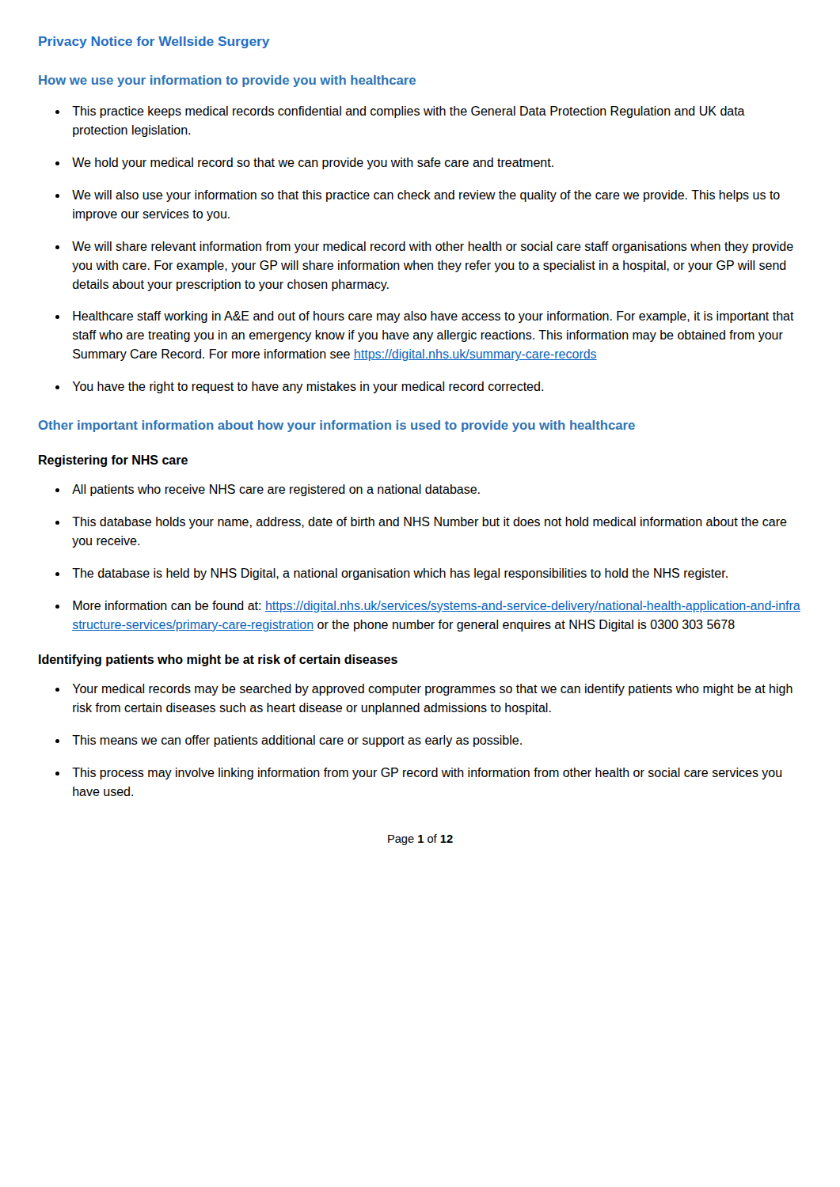Privacy Notice for Wellside Surgery
How we use your information to provide you with healthcare
This practice keeps medical records confidential and complies with the General Data Protection Regulation and UK data protection legislation.
We hold your medical record so that we can provide you with safe care and treatment.
We will also use your information so that this practice can check and review the quality of the care we provide. This helps us to improve our services to you.
We will share relevant information from your medical record with other health or social care staff organisations when they provide you with care. For example, your GP will share information when they refer you to a specialist in a hospital, or your GP will send details about your prescription to your chosen pharmacy.
Healthcare staff working in A&E and out of hours care may also have access to your information. For example, it is important that staff who are treating you in an emergency know if you have any allergic reactions. This information may be obtained from your Summary Care Record. For more information see https://digital.nhs.uk/summary-care-records
You have the right to request to have any mistakes in your medical record corrected.
Other important information about how your information is used to provide you with healthcare
Registering for NHS care
All patients who receive NHS care are registered on a national database.
This database holds your name, address, date of birth and NHS Number but it does not hold medical information about the care you receive.
The database is held by NHS Digital, a national organisation which has legal responsibilities to hold the NHS register.
More information can be found at: https://digital.nhs.uk/services/systems-and-service-delivery/national-health-application-and-infrastructure-services/primary-care-registration or the phone number for general enquires at NHS Digital is 0300 303 5678
Identifying patients who might be at risk of certain diseases
Your medical records may be searched by approved computer programmes so that we can identify patients who might be at high risk from certain diseases such as heart disease or unplanned admissions to hospital.
This means we can offer patients additional care or support as early as possible.
This process may involve linking information from your GP record with information from other health or social care services you have used.
Page 1 of 12